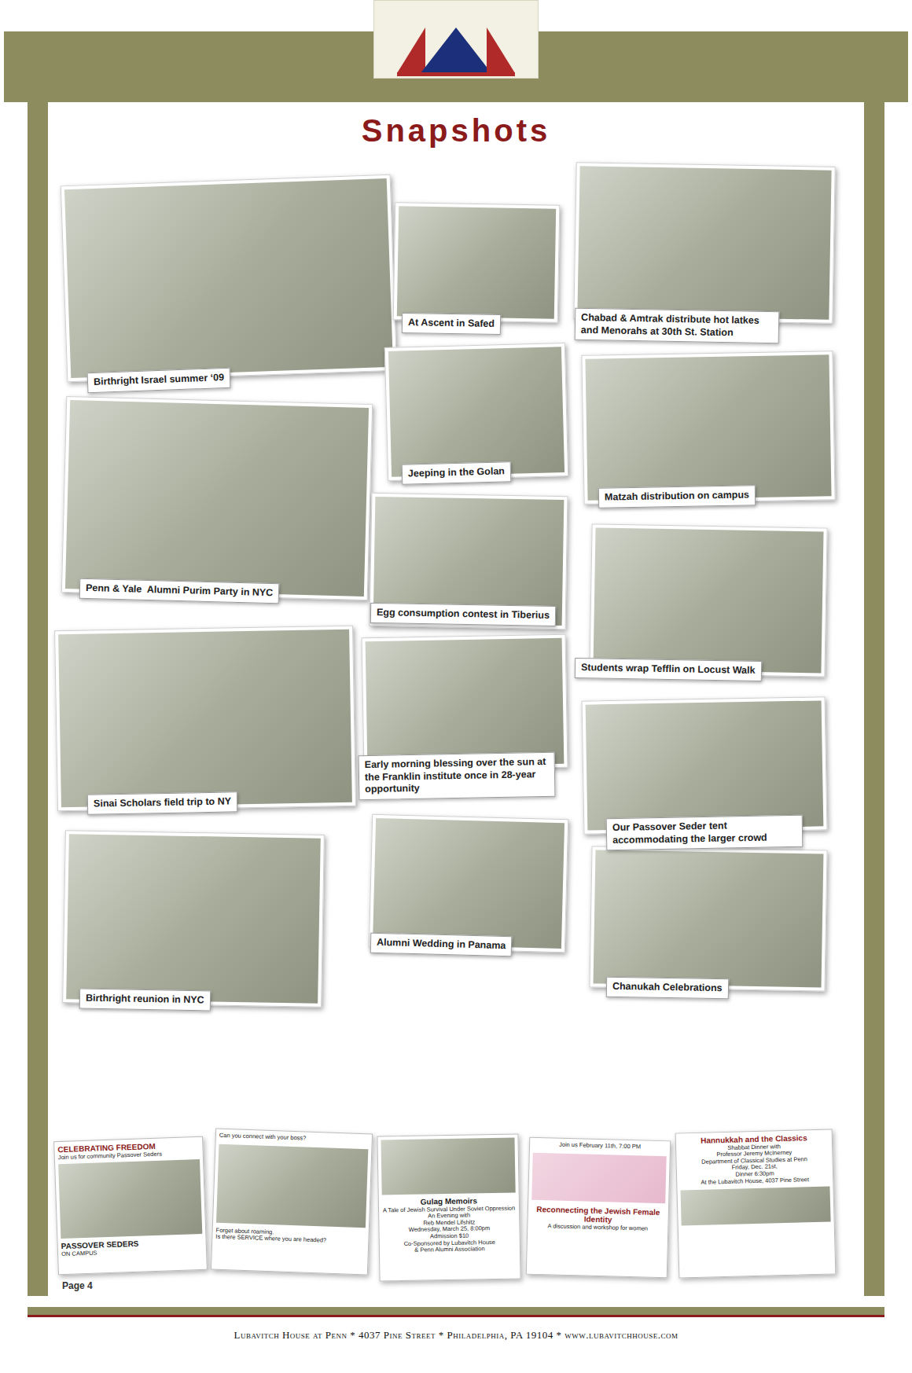Snapshots
Birthright Israel summer ‘09
Penn & Yale Alumni Purim Party in NYC
Sinai Scholars field trip to NY
Birthright reunion in NYC
At Ascent in Safed
Jeeping in the Golan
Egg consumption contest in Tiberius
Early morning blessing over the sun at the Franklin institute once in 28-year opportunity
Alumni Wedding in Panama
Chabad & Amtrak distribute hot latkes and Menorahs at 30th St. Station
Matzah distribution on campus
Students wrap Tefflin on Locust Walk
Our Passover Seder tent accommodating the larger crowd
Chanukah Celebrations
CELEBRATING FREEDOM
Join us for community Passover Seders
PASSOVER SEDERS
ON CAMPUS
Can you connect with your boss?
Forget about roaming.
Is there SERVICE where you are headed?
Gulag Memoirs
A Tale of Jewish Survival Under Soviet Oppression
An Evening with
Reb Mendel Lifshitz
Wednesday, March 25, 8:00pm
Admission $10
Co-Sponsored by Lubavitch House
& Penn Alumni Association
Join us February 11th, 7:00 PM
Reconnecting the Jewish Female Identity
A discussion and workshop for women
Hannukkah and the Classics
Shabbat Dinner with
Professor Jeremy McInerney
Department of Classical Studies at Penn
Friday, Dec. 21st,
Dinner 6:30pm
At the Lubavitch House, 4037 Pine Street
Page 4
Lubavitch House at Penn * 4037 Pine Street * Philadelphia, PA 19104 * www.lubavitchhouse.com